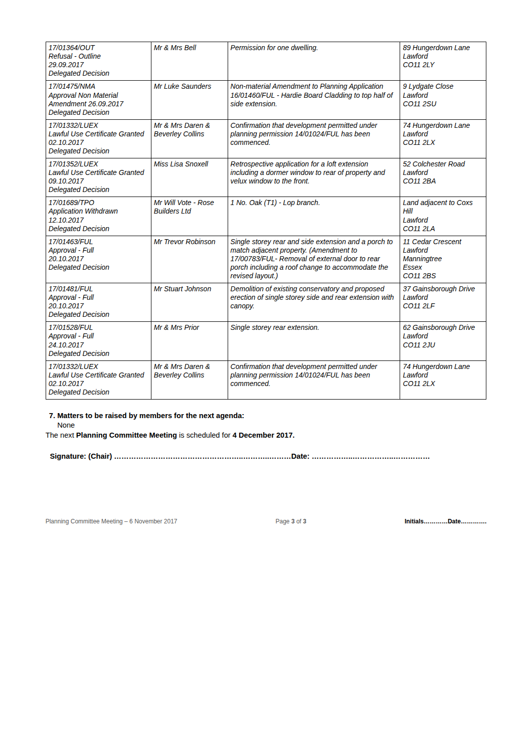| 17/01364/OUT Refusal - Outline 29.09.2017 Delegated Decision | Mr & Mrs Bell | Permission for one dwelling. | 89 Hungerdown Lane Lawford CO11 2LY |
| 17/01475/NMA Approval Non Material Amendment 26.09.2017 Delegated Decision | Mr Luke Saunders | Non-material Amendment to Planning Application 16/01460/FUL - Hardie Board Cladding to top half of side extension. | 9 Lydgate Close Lawford CO11 2SU |
| 17/01332/LUEX Lawful Use Certificate Granted 02.10.2017 Delegated Decision | Mr & Mrs Daren & Beverley Collins | Confirmation that development permitted under planning permission 14/01024/FUL has been commenced. | 74 Hungerdown Lane Lawford CO11 2LX |
| 17/01352/LUEX Lawful Use Certificate Granted 09.10.2017 Delegated Decision | Miss Lisa Snoxell | Retrospective application for a loft extension including a dormer window to rear of property and velux window to the front. | 52 Colchester Road Lawford CO11 2BA |
| 17/01689/TPO Application Withdrawn 12.10.2017 Delegated Decision | Mr Will Vote - Rose Builders Ltd | 1 No. Oak (T1) - Lop branch. | Land adjacent to Coxs Hill Lawford CO11 2LA |
| 17/01463/FUL Approval - Full 20.10.2017 Delegated Decision | Mr Trevor Robinson | Single storey rear and side extension and a porch to match adjacent property. (Amendment to 17/00783/FUL- Removal of external door to rear porch including a roof change to accommodate the revised layout.) | 11 Cedar Crescent Lawford Manningtree Essex CO11 2BS |
| 17/01481/FUL Approval - Full 20.10.2017 Delegated Decision | Mr Stuart Johnson | Demolition of existing conservatory and proposed erection of single storey side and rear extension with canopy. | 37 Gainsborough Drive Lawford CO11 2LF |
| 17/01528/FUL Approval - Full 24.10.2017 Delegated Decision | Mr & Mrs Prior | Single storey rear extension. | 62 Gainsborough Drive Lawford CO11 2JU |
| 17/01332/LUEX Lawful Use Certificate Granted 02.10.2017 Delegated Decision | Mr & Mrs Daren & Beverley Collins | Confirmation that development permitted under planning permission 14/01024/FUL has been commenced. | 74 Hungerdown Lane Lawford CO11 2LX |
Matters to be raised by members for the next agenda: None
The next Planning Committee Meeting is scheduled for 4 December 2017.
Signature: (Chair) ……………………………………………..………..………Date: ……………..……………..……………
Planning Committee Meeting – 6 November 2017
Page 3 of 3
Initials…………Date………….